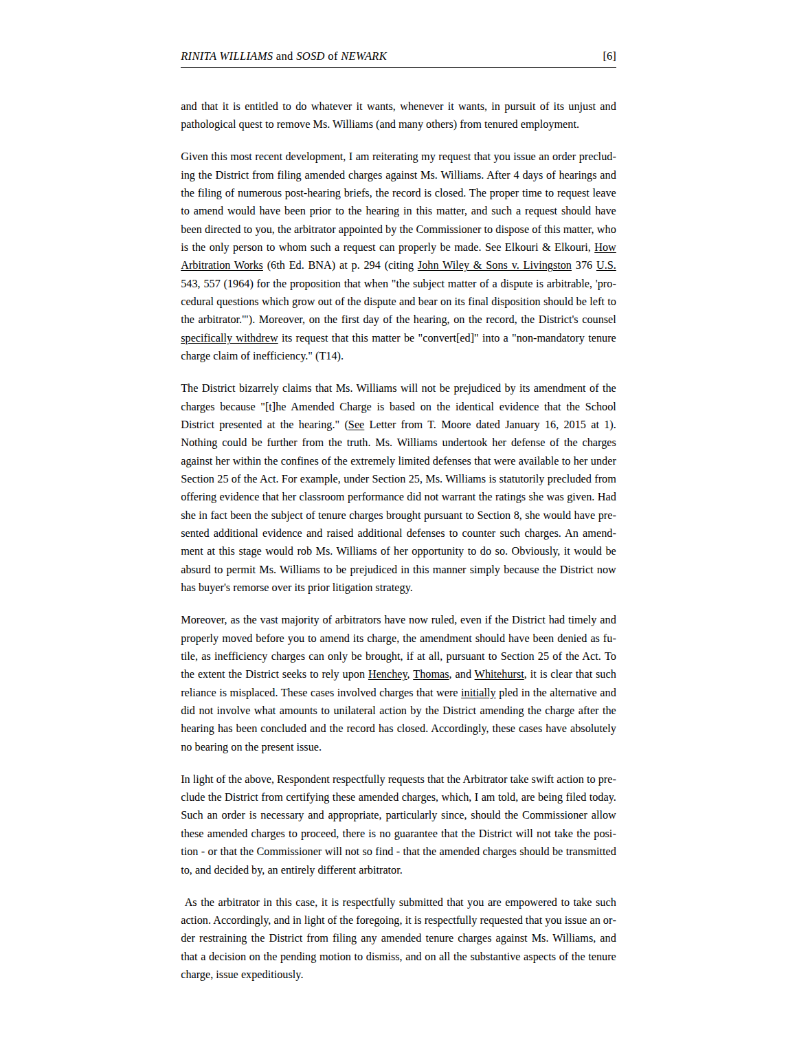RINITA WILLIAMS and SOSD of NEWARK [6]
and that it is entitled to do whatever it wants, whenever it wants, in pursuit of its unjust and pathological quest to remove Ms. Williams (and many others) from tenured employment.
Given this most recent development, I am reiterating my request that you issue an order precluding the District from filing amended charges against Ms. Williams. After 4 days of hearings and the filing of numerous post-hearing briefs, the record is closed. The proper time to request leave to amend would have been prior to the hearing in this matter, and such a request should have been directed to you, the arbitrator appointed by the Commissioner to dispose of this matter, who is the only person to whom such a request can properly be made. See Elkouri & Elkouri, How Arbitration Works (6th Ed. BNA) at p. 294 (citing John Wiley & Sons v. Livingston 376 U.S. 543, 557 (1964) for the proposition that when "the subject matter of a dispute is arbitrable, 'procedural questions which grow out of the dispute and bear on its final disposition should be left to the arbitrator.'"). Moreover, on the first day of the hearing, on the record, the District's counsel specifically withdrew its request that this matter be "convert[ed]" into a "non-mandatory tenure charge claim of inefficiency." (T14).
The District bizarrely claims that Ms. Williams will not be prejudiced by its amendment of the charges because "[t]he Amended Charge is based on the identical evidence that the School District presented at the hearing." (See Letter from T. Moore dated January 16, 2015 at 1). Nothing could be further from the truth. Ms. Williams undertook her defense of the charges against her within the confines of the extremely limited defenses that were available to her under Section 25 of the Act. For example, under Section 25, Ms. Williams is statutorily precluded from offering evidence that her classroom performance did not warrant the ratings she was given. Had she in fact been the subject of tenure charges brought pursuant to Section 8, she would have presented additional evidence and raised additional defenses to counter such charges. An amendment at this stage would rob Ms. Williams of her opportunity to do so. Obviously, it would be absurd to permit Ms. Williams to be prejudiced in this manner simply because the District now has buyer's remorse over its prior litigation strategy.
Moreover, as the vast majority of arbitrators have now ruled, even if the District had timely and properly moved before you to amend its charge, the amendment should have been denied as futile, as inefficiency charges can only be brought, if at all, pursuant to Section 25 of the Act. To the extent the District seeks to rely upon Henchey, Thomas, and Whitehurst, it is clear that such reliance is misplaced. These cases involved charges that were initially pled in the alternative and did not involve what amounts to unilateral action by the District amending the charge after the hearing has been concluded and the record has closed. Accordingly, these cases have absolutely no bearing on the present issue.
In light of the above, Respondent respectfully requests that the Arbitrator take swift action to preclude the District from certifying these amended charges, which, I am told, are being filed today. Such an order is necessary and appropriate, particularly since, should the Commissioner allow these amended charges to proceed, there is no guarantee that the District will not take the position - or that the Commissioner will not so find - that the amended charges should be transmitted to, and decided by, an entirely different arbitrator.
As the arbitrator in this case, it is respectfully submitted that you are empowered to take such action. Accordingly, and in light of the foregoing, it is respectfully requested that you issue an order restraining the District from filing any amended tenure charges against Ms. Williams, and that a decision on the pending motion to dismiss, and on all the substantive aspects of the tenure charge, issue expeditiously.